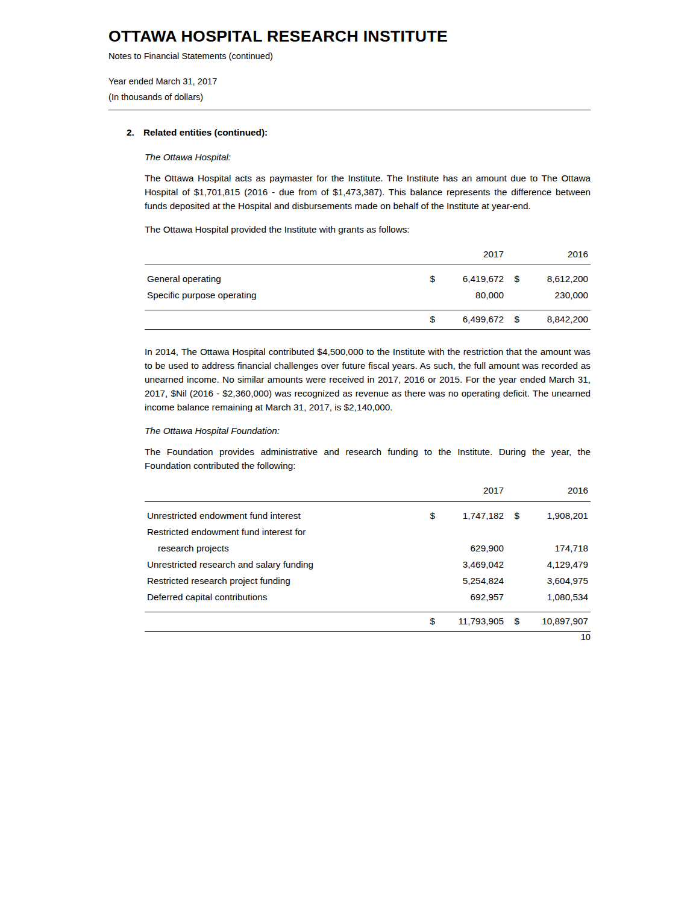OTTAWA HOSPITAL RESEARCH INSTITUTE
Notes to Financial Statements (continued)
Year ended March 31, 2017
(In thousands of dollars)
2. Related entities (continued):
The Ottawa Hospital:
The Ottawa Hospital acts as paymaster for the Institute. The Institute has an amount due to The Ottawa Hospital of $1,701,815 (2016 - due from of $1,473,387). This balance represents the difference between funds deposited at the Hospital and disbursements made on behalf of the Institute at year-end.
The Ottawa Hospital provided the Institute with grants as follows:
| | 2017 | 2016 |
| --- | --- | --- |
| General operating | $ | 6,419,672 | $ | 8,612,200 |
| Specific purpose operating | | 80,000 | | 230,000 |
| | $ | 6,499,672 | $ | 8,842,200 |
In 2014, The Ottawa Hospital contributed $4,500,000 to the Institute with the restriction that the amount was to be used to address financial challenges over future fiscal years. As such, the full amount was recorded as unearned income. No similar amounts were received in 2017, 2016 or 2015. For the year ended March 31, 2017, $Nil (2016 - $2,360,000) was recognized as revenue as there was no operating deficit. The unearned income balance remaining at March 31, 2017, is $2,140,000.
The Ottawa Hospital Foundation:
The Foundation provides administrative and research funding to the Institute. During the year, the Foundation contributed the following:
| | 2017 | 2016 |
| --- | --- | --- |
| Unrestricted endowment fund interest | $ | 1,747,182 | $ | 1,908,201 |
| Restricted endowment fund interest for | | | | |
| research projects | | 629,900 | | 174,718 |
| Unrestricted research and salary funding | | 3,469,042 | | 4,129,479 |
| Restricted research project funding | | 5,254,824 | | 3,604,975 |
| Deferred capital contributions | | 692,957 | | 1,080,534 |
| | $ | 11,793,905 | $ | 10,897,907 |
10